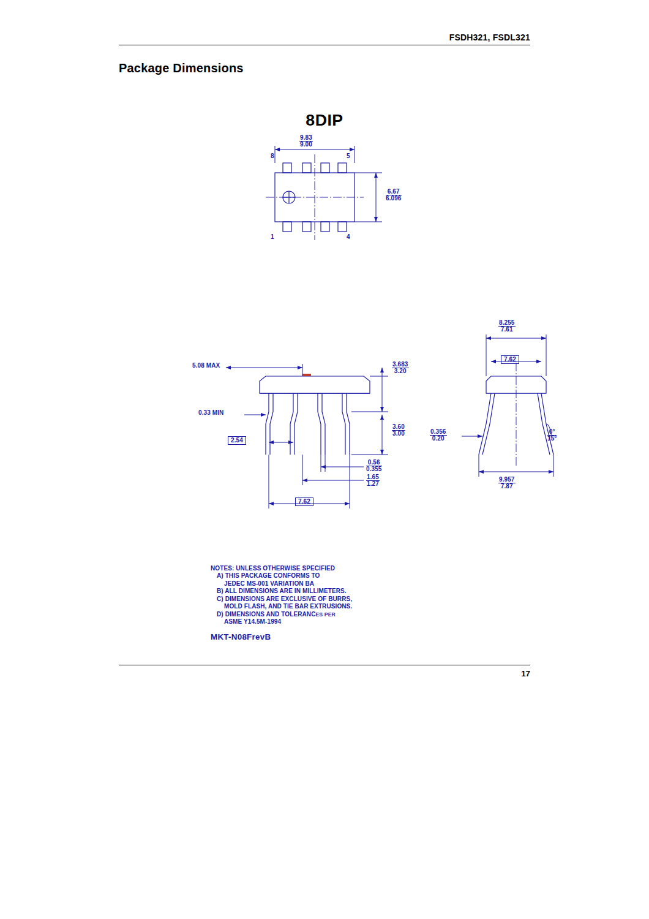FSDH321, FSDL321
Package Dimensions
8DIP
9.839.00
8
5
1
4
6.676.096
5.08 MAX
3.6833.20
0.33 MIN
2.54
3.603.00
0.560.355
1.651.27
7.62
8.2557.61
7.62
0.3560.20
0°15°
9.9577.87
NOTES: UNLESS OTHERWISE SPECIFIED
A) THIS PACKAGE CONFORMS TO
JEDEC MS-001 VARIATION BA
B) ALL DIMENSIONS ARE IN MILLIMETERS.
C) DIMENSIONS ARE EXCLUSIVE OF BURRS,
MOLD FLASH, AND TIE BAR EXTRUSIONS.
D) DIMENSIONS AND TOLERANCES PER
ASME Y14.5M-1994
MKT-N08FrevB
17